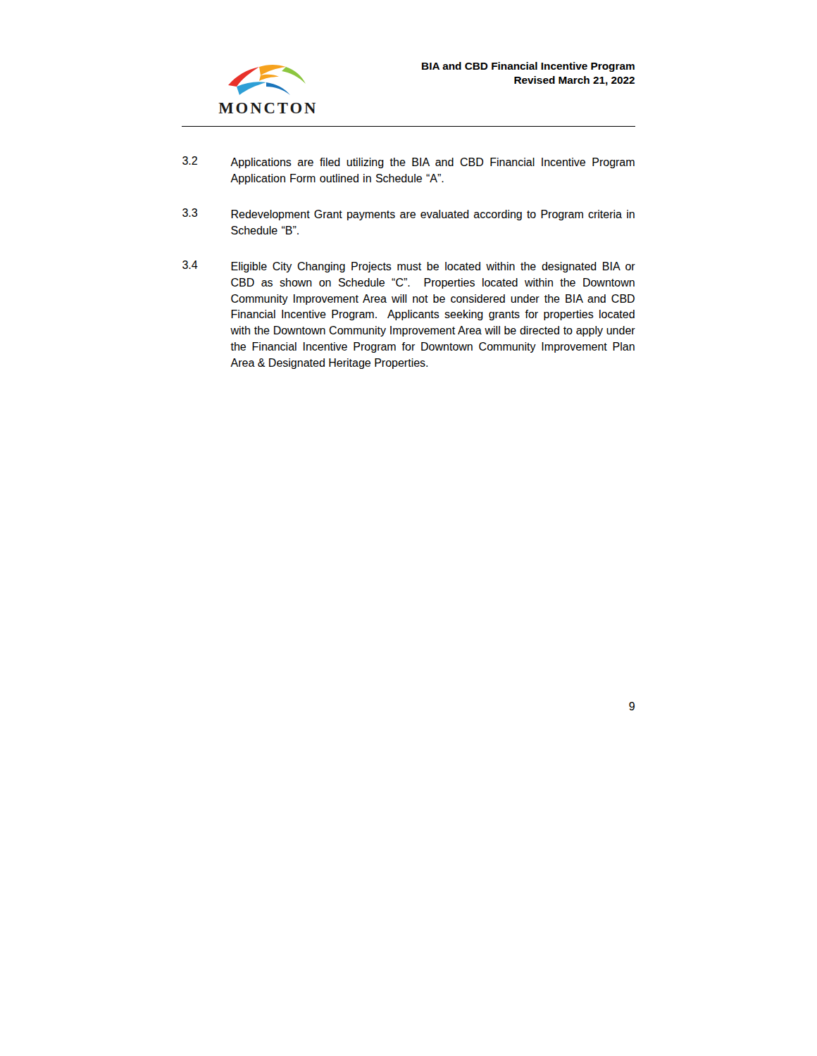MONCTON
BIA and CBD Financial Incentive Program
Revised March 21, 2022
3.2
Applications are filed utilizing the BIA and CBD Financial Incentive Program Application Form outlined in Schedule “A”.
3.3
Redevelopment Grant payments are evaluated according to Program criteria in Schedule “B”.
3.4
Eligible City Changing Projects must be located within the designated BIA or CBD as shown on Schedule “C”. Properties located within the Downtown Community Improvement Area will not be considered under the BIA and CBD Financial Incentive Program. Applicants seeking grants for properties located with the Downtown Community Improvement Area will be directed to apply under the Financial Incentive Program for Downtown Community Improvement Plan Area & Designated Heritage Properties.
9